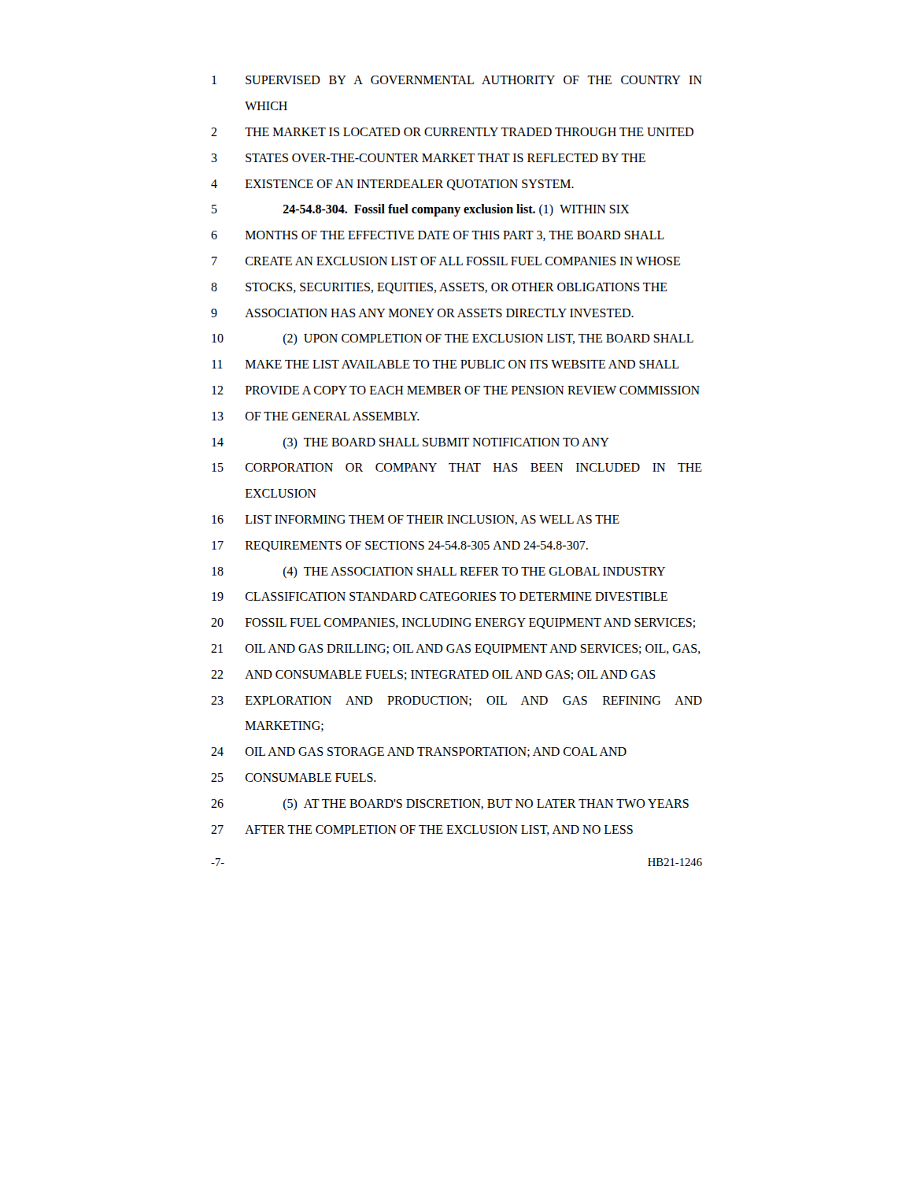| 1 | SUPERVISED BY A GOVERNMENTAL AUTHORITY OF THE COUNTRY IN WHICH |
| 2 | THE MARKET IS LOCATED OR CURRENTLY TRADED THROUGH THE UNITED |
| 3 | STATES OVER-THE-COUNTER MARKET THAT IS REFLECTED BY THE |
| 4 | EXISTENCE OF AN INTERDEALER QUOTATION SYSTEM. |
| 5 | 24-54.8-304. Fossil fuel company exclusion list. (1) WITHIN SIX |
| 6 | MONTHS OF THE EFFECTIVE DATE OF THIS PART 3, THE BOARD SHALL |
| 7 | CREATE AN EXCLUSION LIST OF ALL FOSSIL FUEL COMPANIES IN WHOSE |
| 8 | STOCKS, SECURITIES, EQUITIES, ASSETS, OR OTHER OBLIGATIONS THE |
| 9 | ASSOCIATION HAS ANY MONEY OR ASSETS DIRECTLY INVESTED. |
| 10 | (2) UPON COMPLETION OF THE EXCLUSION LIST, THE BOARD SHALL |
| 11 | MAKE THE LIST AVAILABLE TO THE PUBLIC ON ITS WEBSITE AND SHALL |
| 12 | PROVIDE A COPY TO EACH MEMBER OF THE PENSION REVIEW COMMISSION |
| 13 | OF THE GENERAL ASSEMBLY. |
| 14 | (3) THE BOARD SHALL SUBMIT NOTIFICATION TO ANY |
| 15 | CORPORATION OR COMPANY THAT HAS BEEN INCLUDED IN THE EXCLUSION |
| 16 | LIST INFORMING THEM OF THEIR INCLUSION, AS WELL AS THE |
| 17 | REQUIREMENTS OF SECTIONS 24-54.8-305 AND 24-54.8-307. |
| 18 | (4) THE ASSOCIATION SHALL REFER TO THE GLOBAL INDUSTRY |
| 19 | CLASSIFICATION STANDARD CATEGORIES TO DETERMINE DIVESTIBLE |
| 20 | FOSSIL FUEL COMPANIES, INCLUDING ENERGY EQUIPMENT AND SERVICES; |
| 21 | OIL AND GAS DRILLING; OIL AND GAS EQUIPMENT AND SERVICES; OIL, GAS, |
| 22 | AND CONSUMABLE FUELS; INTEGRATED OIL AND GAS; OIL AND GAS |
| 23 | EXPLORATION AND PRODUCTION; OIL AND GAS REFINING AND MARKETING; |
| 24 | OIL AND GAS STORAGE AND TRANSPORTATION; AND COAL AND |
| 25 | CONSUMABLE FUELS. |
| 26 | (5) AT THE BOARD'S DISCRETION, BUT NO LATER THAN TWO YEARS |
| 27 | AFTER THE COMPLETION OF THE EXCLUSION LIST, AND NO LESS |
-7- HB21-1246